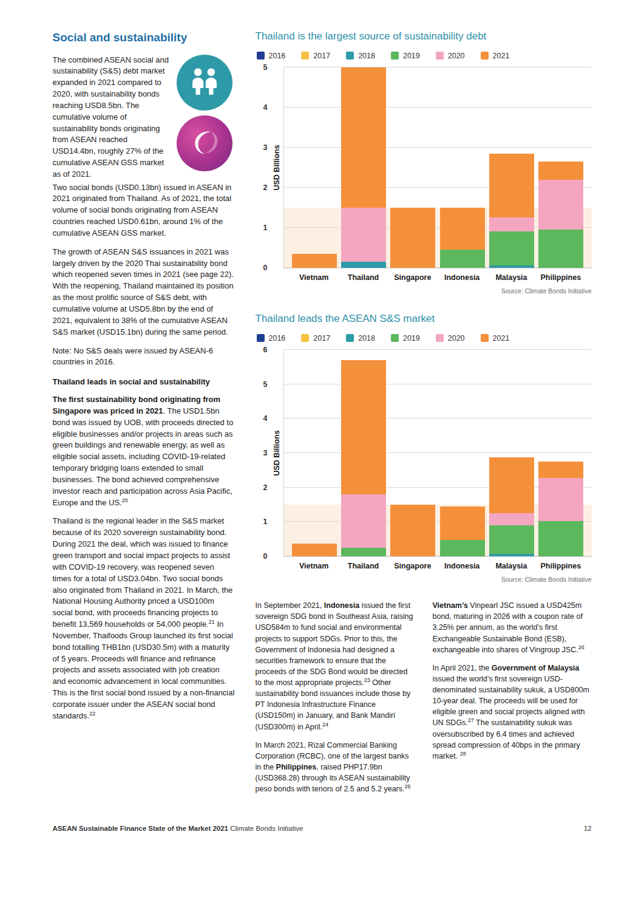Social and sustainability
The combined ASEAN social and sustainability (S&S) debt market expanded in 2021 compared to 2020, with sustainability bonds reaching USD8.5bn. The cumulative volume of sustainability bonds originating from ASEAN reached USD14.4bn, roughly 27% of the cumulative ASEAN GSS market as of 2021.
Two social bonds (USD0.13bn) issued in ASEAN in 2021 originated from Thailand. As of 2021, the total volume of social bonds originating from ASEAN countries reached USD0.61bn, around 1% of the cumulative ASEAN GSS market.
The growth of ASEAN S&S issuances in 2021 was largely driven by the 2020 Thai sustainability bond which reopened seven times in 2021 (see page 22). With the reopening, Thailand maintained its position as the most prolific source of S&S debt, with cumulative volume at USD5.8bn by the end of 2021, equivalent to 38% of the cumulative ASEAN S&S market (USD15.1bn) during the same period.
Note: No S&S deals were issued by ASEAN-6 countries in 2016.
Thailand leads in social and sustainability
The first sustainability bond originating from Singapore was priced in 2021. The USD1.5bn bond was issued by UOB, with proceeds directed to eligible businesses and/or projects in areas such as green buildings and renewable energy, as well as eligible social assets, including COVID-19-related temporary bridging loans extended to small businesses. The bond achieved comprehensive investor reach and participation across Asia Pacific, Europe and the US.20
Thailand is the regional leader in the S&S market because of its 2020 sovereign sustainability bond. During 2021 the deal, which was issued to finance green transport and social impact projects to assist with COVID-19 recovery, was reopened seven times for a total of USD3.04bn. Two social bonds also originated from Thailand in 2021. In March, the National Housing Authority priced a USD100m social bond, with proceeds financing projects to benefit 13,569 households or 54,000 people.21 In November, Thaifoods Group launched its first social bond totalling THB1bn (USD30.5m) with a maturity of 5 years. Proceeds will finance and refinance projects and assets associated with job creation and economic advancement in local communities. This is the first social bond issued by a non-financial corporate issuer under the ASEAN social bond standards.22
Thailand is the largest source of sustainability debt
2016
2017
2018
2019
2020
2021
USD Billions
0
1
2
3
4
5
Vietnam
Thailand
Singapore
Indonesia
Malaysia
Philippines
Source: Climate Bonds Initiative
Thailand leads the ASEAN S&S market
2016
2017
2018
2019
2020
2021
USD Billions
0
1
2
3
4
5
6
Vietnam
Thailand
Singapore
Indonesia
Malaysia
Philippines
Source: Climate Bonds Initiative
In September 2021, Indonesia issued the first sovereign SDG bond in Southeast Asia, raising USD584m to fund social and environmental projects to support SDGs. Prior to this, the Government of Indonesia had designed a securities framework to ensure that the proceeds of the SDG Bond would be directed to the most appropriate projects.23 Other sustainability bond issuances include those by PT Indonesia Infrastructure Finance (USD150m) in January, and Bank Mandiri (USD300m) in April.24
In March 2021, Rizal Commercial Banking Corporation (RCBC), one of the largest banks in the Philippines, raised PHP17.9bn (USD368.28) through its ASEAN sustainability peso bonds with tenors of 2.5 and 5.2 years.25
Vietnam’s Vinpearl JSC issued a USD425m bond, maturing in 2026 with a coupon rate of 3.25% per annum, as the world’s first Exchangeable Sustainable Bond (ESB), exchangeable into shares of Vingroup JSC.26
In April 2021, the Government of Malaysia issued the world’s first sovereign USD-denominated sustainability sukuk, a USD800m 10-year deal. The proceeds will be used for eligible green and social projects aligned with UN SDGs.27 The sustainability sukuk was oversubscribed by 6.4 times and achieved spread compression of 40bps in the primary market. 28
ASEAN Sustainable Finance State of the Market 2021 Climate Bonds Initiative
12